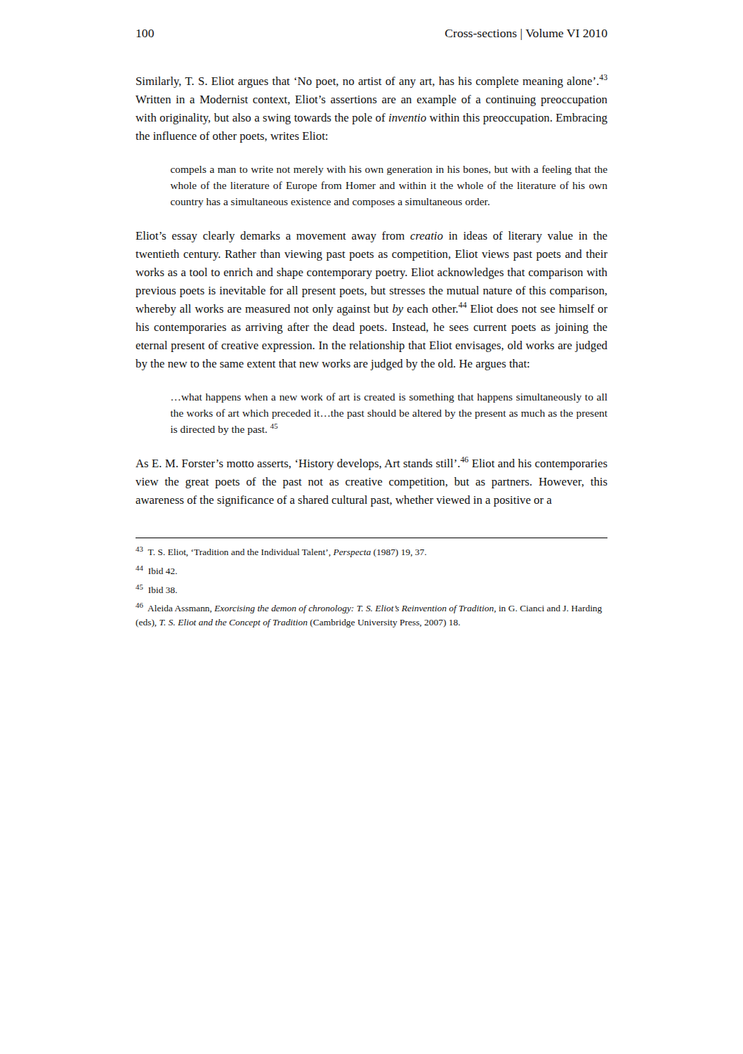100 Cross-sections | Volume VI 2010
Similarly, T. S. Eliot argues that ‘No poet, no artist of any art, has his complete meaning alone’.43 Written in a Modernist context, Eliot’s assertions are an example of a continuing preoccupation with originality, but also a swing towards the pole of inventio within this preoccupation. Embracing the influence of other poets, writes Eliot:
compels a man to write not merely with his own generation in his bones, but with a feeling that the whole of the literature of Europe from Homer and within it the whole of the literature of his own country has a simultaneous existence and composes a simultaneous order.
Eliot’s essay clearly demarks a movement away from creatio in ideas of literary value in the twentieth century. Rather than viewing past poets as competition, Eliot views past poets and their works as a tool to enrich and shape contemporary poetry. Eliot acknowledges that comparison with previous poets is inevitable for all present poets, but stresses the mutual nature of this comparison, whereby all works are measured not only against but by each other.44 Eliot does not see himself or his contemporaries as arriving after the dead poets. Instead, he sees current poets as joining the eternal present of creative expression. In the relationship that Eliot envisages, old works are judged by the new to the same extent that new works are judged by the old. He argues that:
…what happens when a new work of art is created is something that happens simultaneously to all the works of art which preceded it…the past should be altered by the present as much as the present is directed by the past. 45
As E. M. Forster’s motto asserts, ‘History develops, Art stands still’.46 Eliot and his contemporaries view the great poets of the past not as creative competition, but as partners. However, this awareness of the significance of a shared cultural past, whether viewed in a positive or a
43 T. S. Eliot, ‘Tradition and the Individual Talent’, Perspecta (1987) 19, 37.
44 Ibid 42.
45 Ibid 38.
46 Aleida Assmann, Exorcising the demon of chronology: T. S. Eliot’s Reinvention of Tradition, in G. Cianci and J. Harding (eds), T. S. Eliot and the Concept of Tradition (Cambridge University Press, 2007) 18.